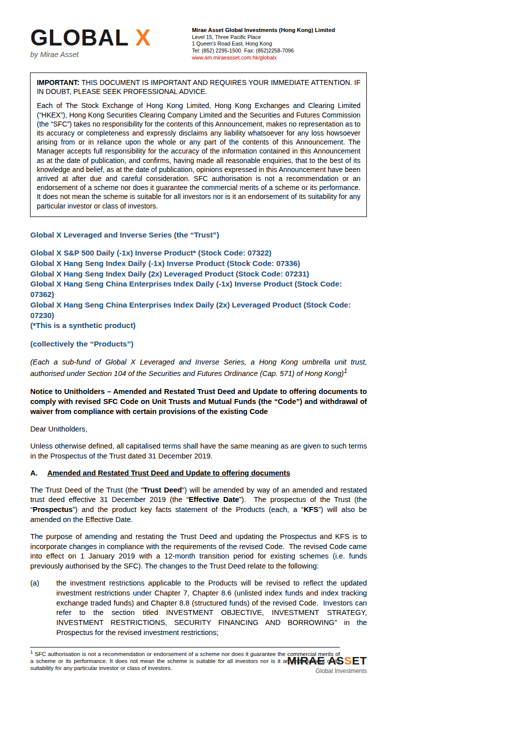GLOBAL X
by Mirae Asset
Mirae Asset Global Investments (Hong Kong) Limited
Level 15, Three Pacific Place
1 Queen's Road East, Hong Kong
Tel: (852) 2295-1500 Fax: (852)2258-7096
www.am.miraeasset.com.hk/globalx
IMPORTANT: THIS DOCUMENT IS IMPORTANT AND REQUIRES YOUR IMMEDIATE ATTENTION. IF IN DOUBT, PLEASE SEEK PROFESSIONAL ADVICE.
Each of The Stock Exchange of Hong Kong Limited, Hong Kong Exchanges and Clearing Limited (“HKEX”), Hong Kong Securities Clearing Company Limited and the Securities and Futures Commission (the “SFC”) takes no responsibility for the contents of this Announcement, makes no representation as to its accuracy or completeness and expressly disclaims any liability whatsoever for any loss howsoever arising from or in reliance upon the whole or any part of the contents of this Announcement. The Manager accepts full responsibility for the accuracy of the information contained in this Announcement as at the date of publication, and confirms, having made all reasonable enquiries, that to the best of its knowledge and belief, as at the date of publication, opinions expressed in this Announcement have been arrived at after due and careful consideration. SFC authorisation is not a recommendation or an endorsement of a scheme nor does it guarantee the commercial merits of a scheme or its performance. It does not mean the scheme is suitable for all investors nor is it an endorsement of its suitability for any particular investor or class of investors.
Global X Leveraged and Inverse Series (the “Trust”)
Global X S&P 500 Daily (-1x) Inverse Product* (Stock Code: 07322)
Global X Hang Seng Index Daily (-1x) Inverse Product (Stock Code: 07336)
Global X Hang Seng Index Daily (2x) Leveraged Product (Stock Code: 07231)
Global X Hang Seng China Enterprises Index Daily (-1x) Inverse Product (Stock Code: 07362)
Global X Hang Seng China Enterprises Index Daily (2x) Leveraged Product (Stock Code: 07230)
(*This is a synthetic product)
(collectively the “Products”)
(Each a sub-fund of Global X Leveraged and Inverse Series, a Hong Kong umbrella unit trust, authorised under Section 104 of the Securities and Futures Ordinance (Cap. 571) of Hong Kong)1
Notice to Unitholders – Amended and Restated Trust Deed and Update to offering documents to comply with revised SFC Code on Unit Trusts and Mutual Funds (the “Code”) and withdrawal of waiver from compliance with certain provisions of the existing Code
Dear Unitholders,
Unless otherwise defined, all capitalised terms shall have the same meaning as are given to such terms in the Prospectus of the Trust dated 31 December 2019.
A. Amended and Restated Trust Deed and Update to offering documents
The Trust Deed of the Trust (the "Trust Deed") will be amended by way of an amended and restated trust deed effective 31 December 2019 (the “Effective Date”). The prospectus of the Trust (the “Prospectus”) and the product key facts statement of the Products (each, a “KFS”) will also be amended on the Effective Date.
The purpose of amending and restating the Trust Deed and updating the Prospectus and KFS is to incorporate changes in compliance with the requirements of the revised Code. The revised Code came into effect on 1 January 2019 with a 12-month transition period for existing schemes (i.e. funds previously authorised by the SFC). The changes to the Trust Deed relate to the following:
(a)
the investment restrictions applicable to the Products will be revised to reflect the updated investment restrictions under Chapter 7, Chapter 8.6 (unlisted index funds and index tracking exchange traded funds) and Chapter 8.8 (structured funds) of the revised Code. Investors can refer to the section titled INVESTMENT OBJECTIVE, INVESTMENT STRATEGY, INVESTMENT RESTRICTIONS, SECURITY FINANCING AND BORROWING” in the Prospectus for the revised investment restrictions;
1 SFC authorisation is not a recommendation or endorsement of a scheme nor does it guarantee the commercial merits of a scheme or its performance. It does not mean the scheme is suitable for all investors nor is it an endorsement of its suitability for any particular investor or class of investors.
MIRAE ASSET
Global Investments